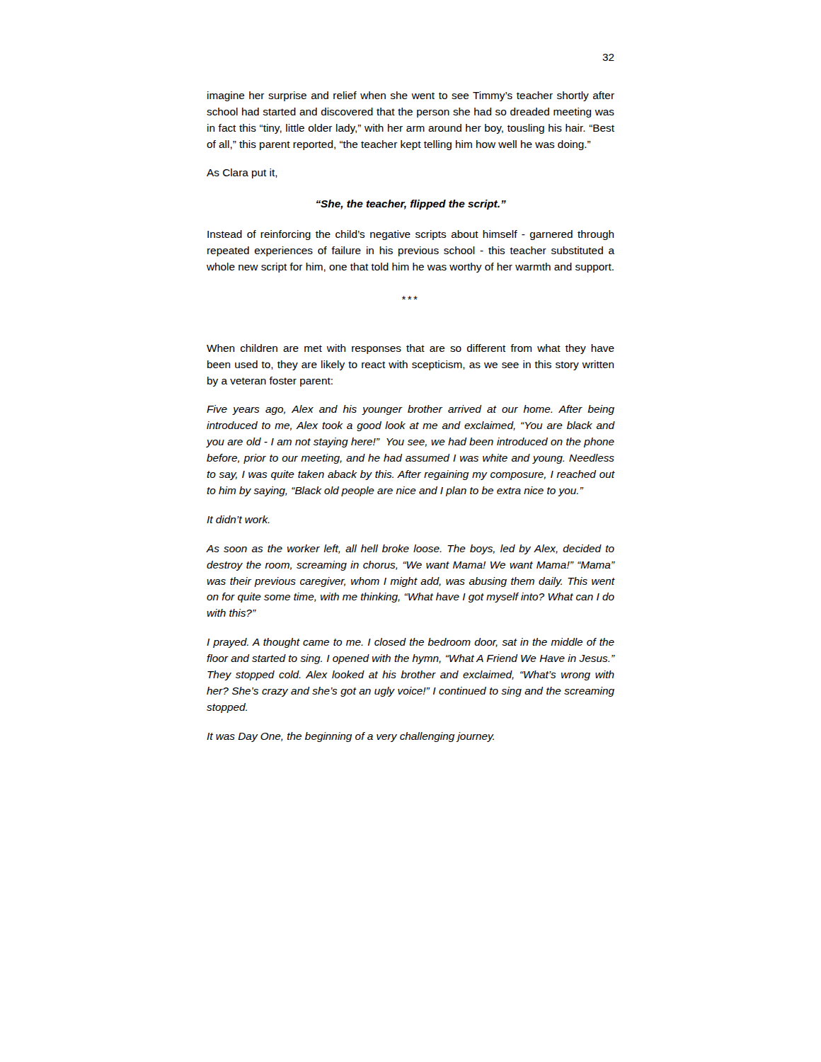32
imagine her surprise and relief when she went to see Timmy’s teacher shortly after school had started and discovered that the person she had so dreaded meeting was in fact this “tiny, little older lady,” with her arm around her boy, tousling his hair. “Best of all,” this parent reported, “the teacher kept telling him how well he was doing.”
As Clara put it,
“She, the teacher, flipped the script.”
Instead of reinforcing the child’s negative scripts about himself - garnered through repeated experiences of failure in his previous school - this teacher substituted a whole new script for him, one that told him he was worthy of her warmth and support.
***
When children are met with responses that are so different from what they have been used to, they are likely to react with scepticism, as we see in this story written by a veteran foster parent:
Five years ago, Alex and his younger brother arrived at our home. After being introduced to me, Alex took a good look at me and exclaimed, “You are black and you are old - I am not staying here!” You see, we had been introduced on the phone before, prior to our meeting, and he had assumed I was white and young. Needless to say, I was quite taken aback by this. After regaining my composure, I reached out to him by saying, “Black old people are nice and I plan to be extra nice to you.”
It didn’t work.
As soon as the worker left, all hell broke loose. The boys, led by Alex, decided to destroy the room, screaming in chorus, “We want Mama! We want Mama!” “Mama” was their previous caregiver, whom I might add, was abusing them daily. This went on for quite some time, with me thinking, “What have I got myself into? What can I do with this?”
I prayed. A thought came to me. I closed the bedroom door, sat in the middle of the floor and started to sing. I opened with the hymn, “What A Friend We Have in Jesus.” They stopped cold. Alex looked at his brother and exclaimed, “What’s wrong with her? She’s crazy and she’s got an ugly voice!” I continued to sing and the screaming stopped.
It was Day One, the beginning of a very challenging journey.